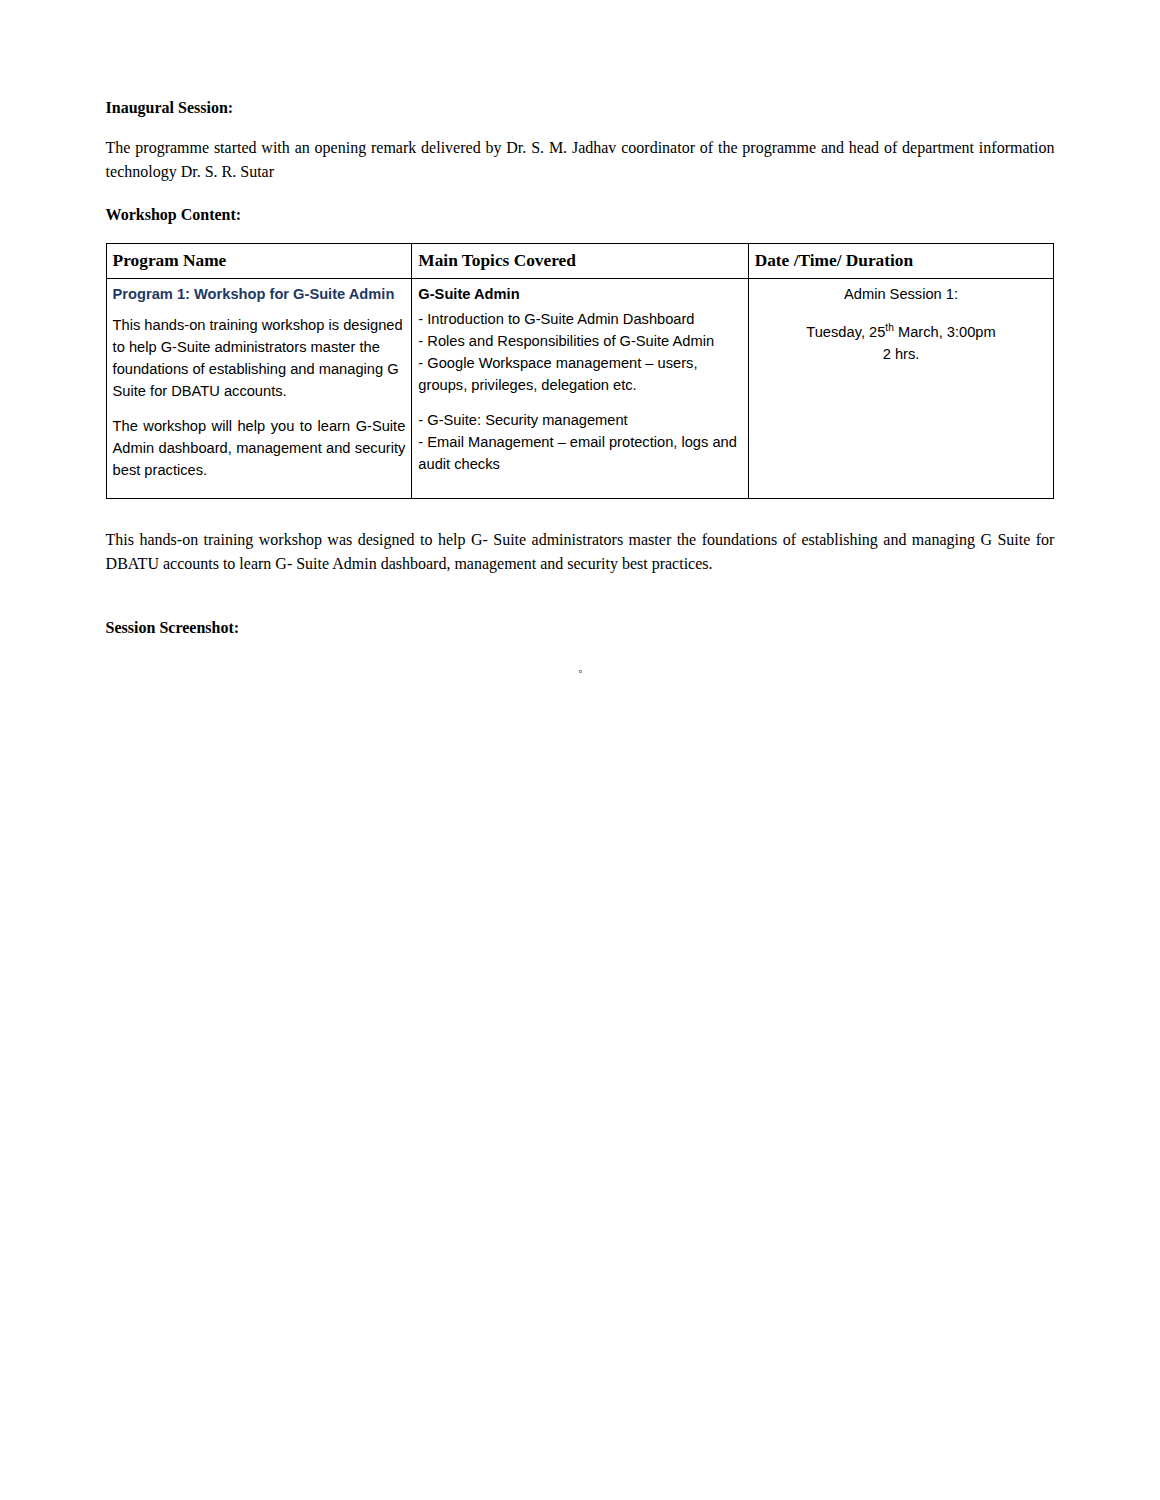Inaugural Session:
The programme started with an opening remark delivered by Dr. S. M. Jadhav coordinator of the programme and head of department information technology Dr. S. R. Sutar
Workshop Content:
| Program Name | Main Topics Covered | Date /Time/ Duration |
| --- | --- | --- |
| Program 1: Workshop for G-Suite Admin This hands-on training workshop is designed to help G-Suite administrators master the foundations of establishing and managing G Suite for DBATU accounts. The workshop will help you to learn G-Suite Admin dashboard, management and security best practices. | G-Suite Admin - Introduction to G-Suite Admin Dashboard - Roles and Responsibilities of G-Suite Admin - Google Workspace management – users, groups, privileges, delegation etc. - G-Suite: Security management - Email Management – email protection, logs and audit checks | Admin Session 1: Tuesday, 25 th March, 3:00pm 2 hrs. |
This hands-on training workshop was designed to help G- Suite administrators master the foundations of establishing and managing G Suite for DBATU accounts to learn G- Suite Admin dashboard, management and security best practices.
Session Screenshot: